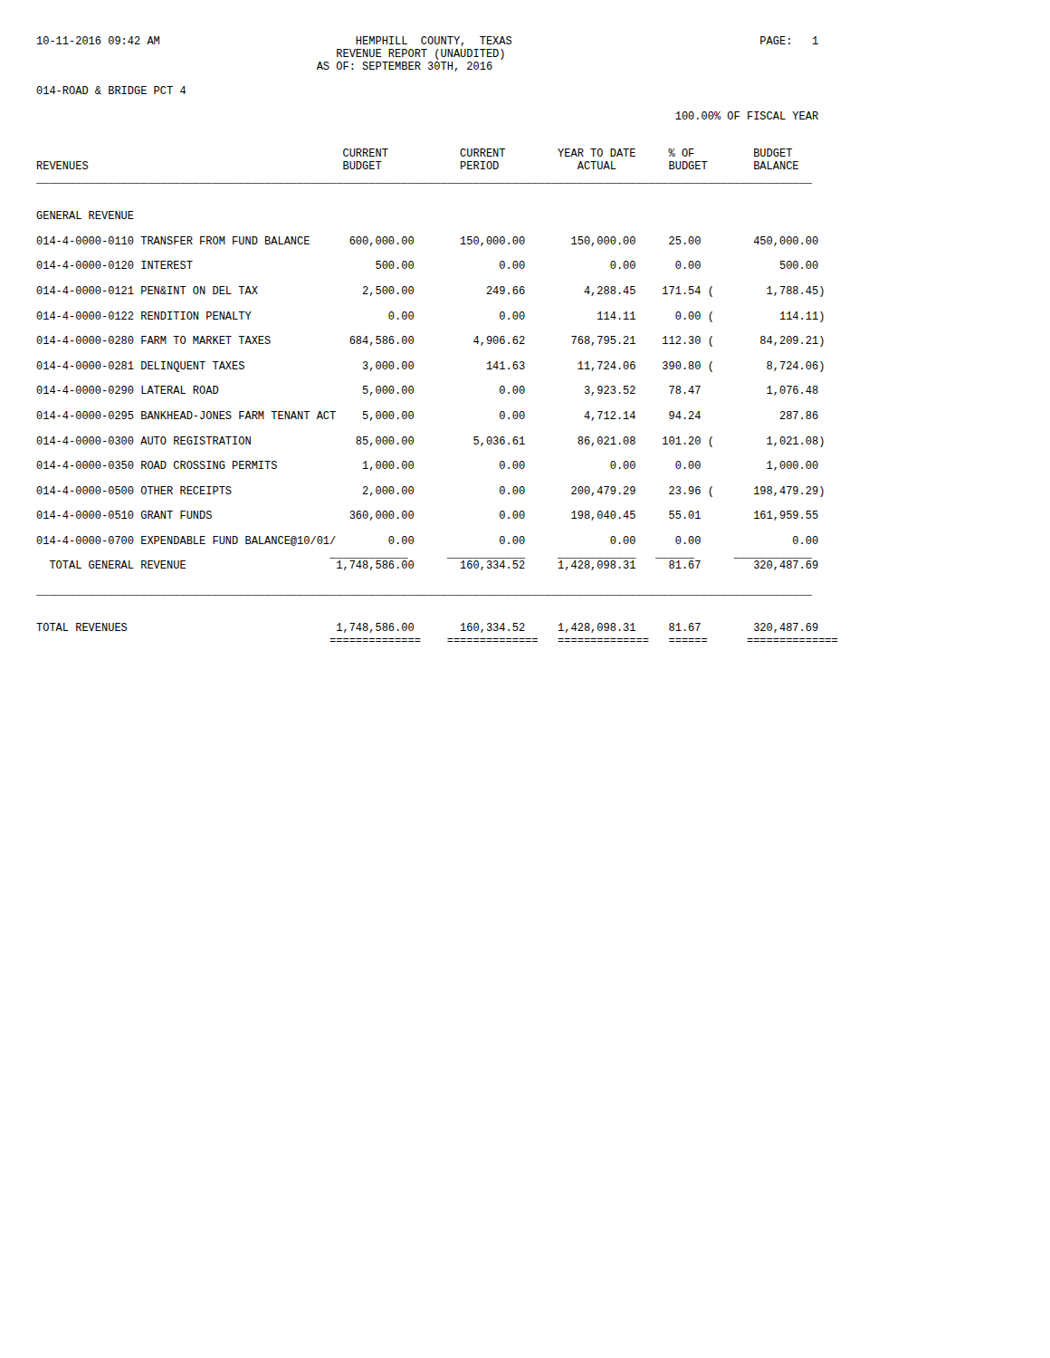10-11-2016 09:42 AM                              HEMPHILL  COUNTY,  TEXAS                                      PAGE:   1
                                              REVENUE REPORT (UNAUDITED)
                                           AS OF: SEPTEMBER 30TH, 2016

014-ROAD & BRIDGE PCT 4

                                                                                                  100.00% OF FISCAL YEAR


                                               CURRENT           CURRENT        YEAR TO DATE     % OF         BUDGET
REVENUES                                       BUDGET            PERIOD            ACTUAL        BUDGET       BALANCE
_______________________________________________________________________________________________________________________


GENERAL REVENUE

014-4-0000-0110 TRANSFER FROM FUND BALANCE      600,000.00       150,000.00       150,000.00     25.00        450,000.00

014-4-0000-0120 INTEREST                            500.00             0.00             0.00      0.00            500.00

014-4-0000-0121 PEN&INT ON DEL TAX                2,500.00           249.66         4,288.45    171.54 (        1,788.45)

014-4-0000-0122 RENDITION PENALTY                     0.00             0.00           114.11      0.00 (          114.11)

014-4-0000-0280 FARM TO MARKET TAXES            684,586.00         4,906.62       768,795.21    112.30 (       84,209.21)

014-4-0000-0281 DELINQUENT TAXES                  3,000.00           141.63        11,724.06    390.80 (        8,724.06)

014-4-0000-0290 LATERAL ROAD                      5,000.00             0.00         3,923.52     78.47          1,076.48

014-4-0000-0295 BANKHEAD-JONES FARM TENANT ACT    5,000.00             0.00         4,712.14     94.24            287.86

014-4-0000-0300 AUTO REGISTRATION                85,000.00         5,036.61        86,021.08    101.20 (        1,021.08)

014-4-0000-0350 ROAD CROSSING PERMITS             1,000.00             0.00             0.00      0.00          1,000.00

014-4-0000-0500 OTHER RECEIPTS                    2,000.00             0.00       200,479.29     23.96 (      198,479.29)

014-4-0000-0510 GRANT FUNDS                     360,000.00             0.00       198,040.45     55.01        161,959.55

014-4-0000-0700 EXPENDABLE FUND BALANCE@10/01/        0.00             0.00             0.00      0.00              0.00
                                             ____________      ____________     ____________   ______      ____________
  TOTAL GENERAL REVENUE                       1,748,586.00       160,334.52     1,428,098.31     81.67        320,487.69

_______________________________________________________________________________________________________________________


TOTAL REVENUES                                1,748,586.00       160,334.52     1,428,098.31     81.67        320,487.69
                                             ==============    ==============   ==============   ======      ==============